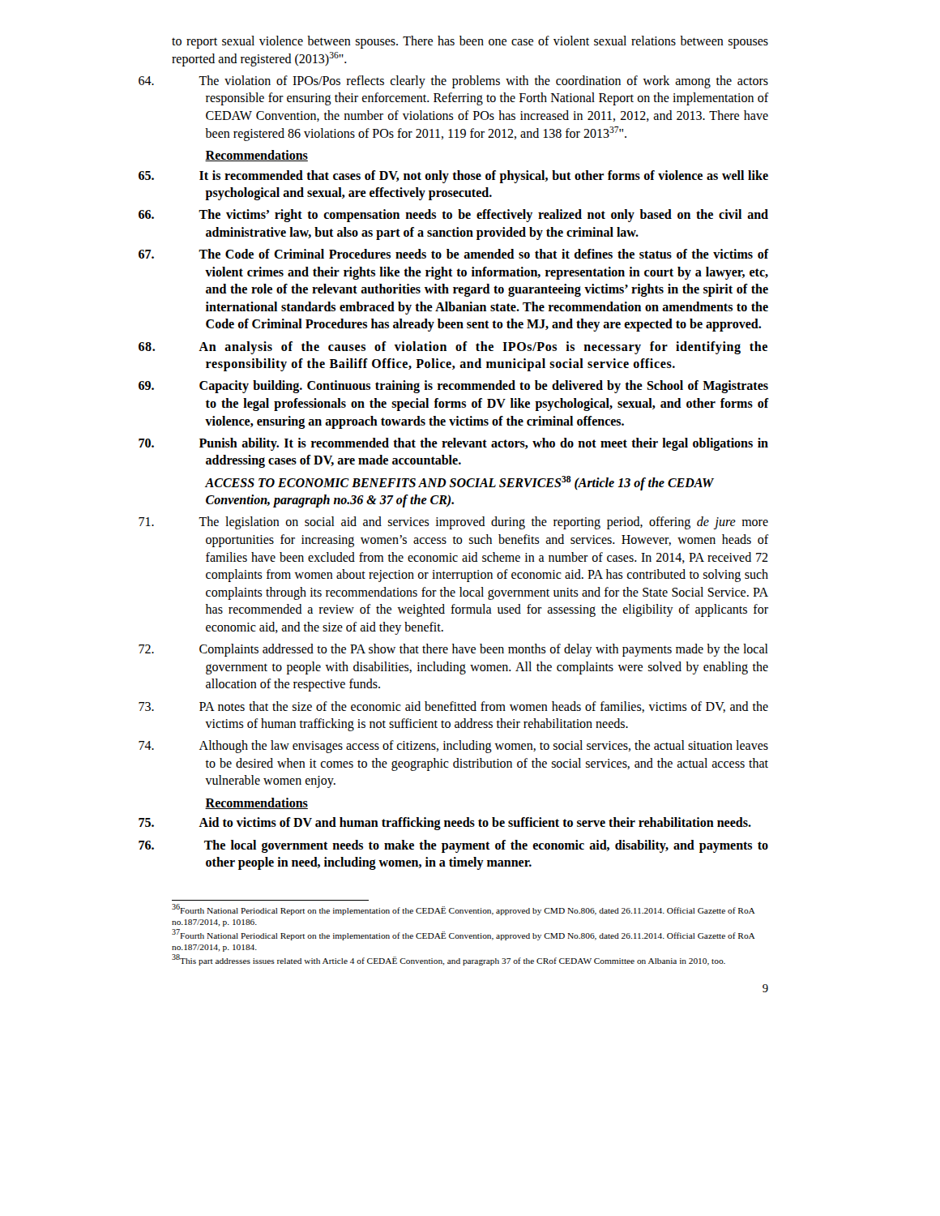to report sexual violence between spouses. There has been one case of violent sexual relations between spouses reported and registered (2013)36".
64. The violation of IPOs/Pos reflects clearly the problems with the coordination of work among the actors responsible for ensuring their enforcement. Referring to the Forth National Report on the implementation of CEDAW Convention, the number of violations of POs has increased in 2011, 2012, and 2013. There have been registered 86 violations of POs for 2011, 119 for 2012, and 138 for 201337".
Recommendations
65. It is recommended that cases of DV, not only those of physical, but other forms of violence as well like psychological and sexual, are effectively prosecuted.
66. The victims’ right to compensation needs to be effectively realized not only based on the civil and administrative law, but also as part of a sanction provided by the criminal law.
67. The Code of Criminal Procedures needs to be amended so that it defines the status of the victims of violent crimes and their rights like the right to information, representation in court by a lawyer, etc, and the role of the relevant authorities with regard to guaranteeing victims’ rights in the spirit of the international standards embraced by the Albanian state. The recommendation on amendments to the Code of Criminal Procedures has already been sent to the MJ, and they are expected to be approved.
68. An analysis of the causes of violation of the IPOs/Pos is necessary for identifying the responsibility of the Bailiff Office, Police, and municipal social service offices.
69. Capacity building. Continuous training is recommended to be delivered by the School of Magistrates to the legal professionals on the special forms of DV like psychological, sexual, and other forms of violence, ensuring an approach towards the victims of the criminal offences.
70. Punish ability. It is recommended that the relevant actors, who do not meet their legal obligations in addressing cases of DV, are made accountable.
ACCESS TO ECONOMIC BENEFITS AND SOCIAL SERVICES38 (Article 13 of the CEDAW Convention, paragraph no.36 & 37 of the CR).
71. The legislation on social aid and services improved during the reporting period, offering de jure more opportunities for increasing women’s access to such benefits and services. However, women heads of families have been excluded from the economic aid scheme in a number of cases. In 2014, PA received 72 complaints from women about rejection or interruption of economic aid. PA has contributed to solving such complaints through its recommendations for the local government units and for the State Social Service. PA has recommended a review of the weighted formula used for assessing the eligibility of applicants for economic aid, and the size of aid they benefit.
72. Complaints addressed to the PA show that there have been months of delay with payments made by the local government to people with disabilities, including women. All the complaints were solved by enabling the allocation of the respective funds.
73. PA notes that the size of the economic aid benefitted from women heads of families, victims of DV, and the victims of human trafficking is not sufficient to address their rehabilitation needs.
74. Although the law envisages access of citizens, including women, to social services, the actual situation leaves to be desired when it comes to the geographic distribution of the social services, and the actual access that vulnerable women enjoy.
Recommendations
75. Aid to victims of DV and human trafficking needs to be sufficient to serve their rehabilitation needs.
76. The local government needs to make the payment of the economic aid, disability, and payments to other people in need, including women, in a timely manner.
36Fourth National Periodical Report on the implementation of the CEDAË Convention, approved by CMD No.806, dated 26.11.2014. Official Gazette of RoA no.187/2014, p. 10186.
37Fourth National Periodical Report on the implementation of the CEDAË Convention, approved by CMD No.806, dated 26.11.2014. Official Gazette of RoA no.187/2014, p. 10184.
38This part addresses issues related with Article 4 of CEDAË Convention, and paragraph 37 of the CRof CEDAW Committee on Albania in 2010, too.
9